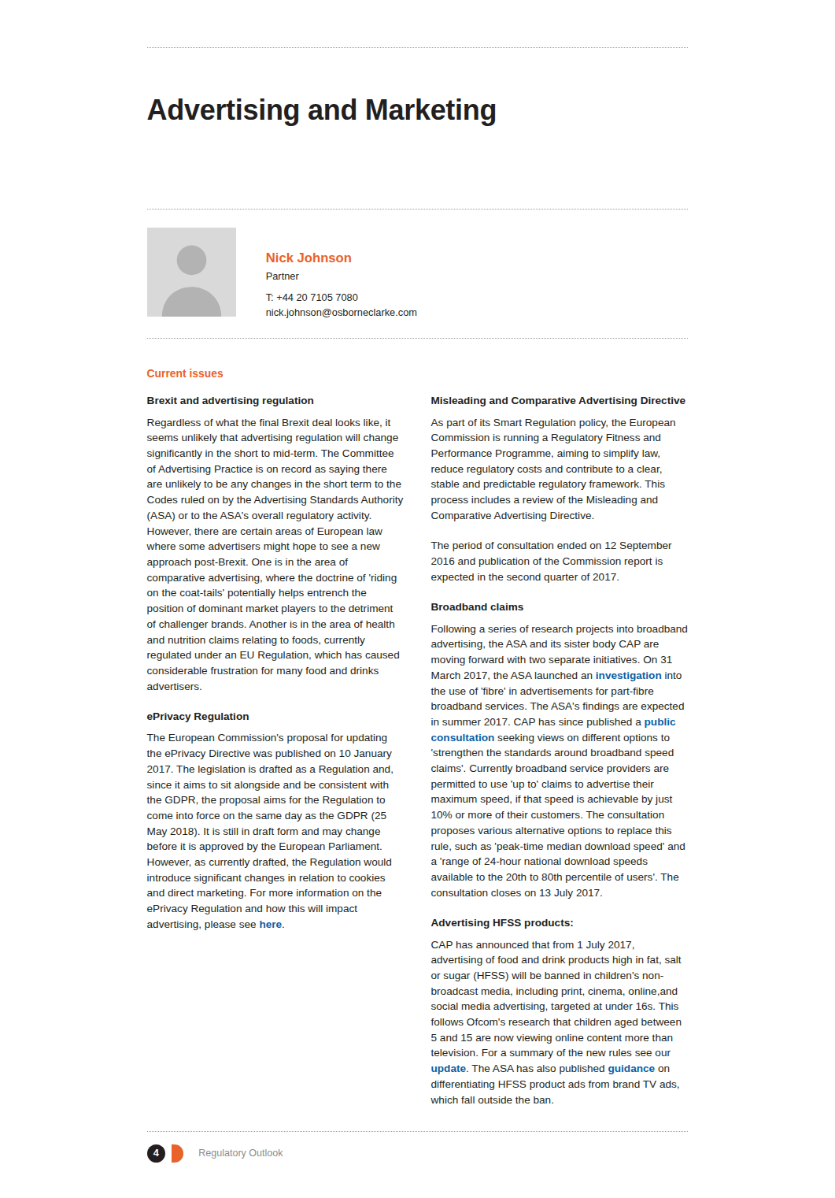Advertising and Marketing
Nick Johnson
Partner
T: +44 20 7105 7080
nick.johnson@osborneclarke.com
Current issues
Brexit and advertising regulation
Regardless of what the final Brexit deal looks like, it seems unlikely that advertising regulation will change significantly in the short to mid-term. The Committee of Advertising Practice is on record as saying there are unlikely to be any changes in the short term to the Codes ruled on by the Advertising Standards Authority (ASA) or to the ASA's overall regulatory activity. However, there are certain areas of European law where some advertisers might hope to see a new approach post-Brexit. One is in the area of comparative advertising, where the doctrine of 'riding on the coat-tails' potentially helps entrench the position of dominant market players to the detriment of challenger brands. Another is in the area of health and nutrition claims relating to foods, currently regulated under an EU Regulation, which has caused considerable frustration for many food and drinks advertisers.
ePrivacy Regulation
The European Commission's proposal for updating the ePrivacy Directive was published on 10 January 2017. The legislation is drafted as a Regulation and, since it aims to sit alongside and be consistent with the GDPR, the proposal aims for the Regulation to come into force on the same day as the GDPR (25 May 2018). It is still in draft form and may change before it is approved by the European Parliament. However, as currently drafted, the Regulation would introduce significant changes in relation to cookies and direct marketing. For more information on the ePrivacy Regulation and how this will impact advertising, please see here.
Misleading and Comparative Advertising Directive
As part of its Smart Regulation policy, the European Commission is running a Regulatory Fitness and Performance Programme, aiming to simplify law, reduce regulatory costs and contribute to a clear, stable and predictable regulatory framework. This process includes a review of the Misleading and Comparative Advertising Directive.
The period of consultation ended on 12 September 2016 and publication of the Commission report is expected in the second quarter of 2017.
Broadband claims
Following a series of research projects into broadband advertising, the ASA and its sister body CAP are moving forward with two separate initiatives. On 31 March 2017, the ASA launched an investigation into the use of 'fibre' in advertisements for part-fibre broadband services. The ASA's findings are expected in summer 2017. CAP has since published a public consultation seeking views on different options to 'strengthen the standards around broadband speed claims'. Currently broadband service providers are permitted to use 'up to' claims to advertise their maximum speed, if that speed is achievable by just 10% or more of their customers. The consultation proposes various alternative options to replace this rule, such as 'peak-time median download speed' and a 'range of 24-hour national download speeds available to the 20th to 80th percentile of users'. The consultation closes on 13 July 2017.
Advertising HFSS products:
CAP has announced that from 1 July 2017, advertising of food and drink products high in fat, salt or sugar (HFSS) will be banned in children's non-broadcast media, including print, cinema, online,and social media advertising, targeted at under 16s. This follows Ofcom's research that children aged between 5 and 15 are now viewing online content more than television. For a summary of the new rules see our update. The ASA has also published guidance on differentiating HFSS product ads from brand TV ads, which fall outside the ban.
4 Regulatory Outlook